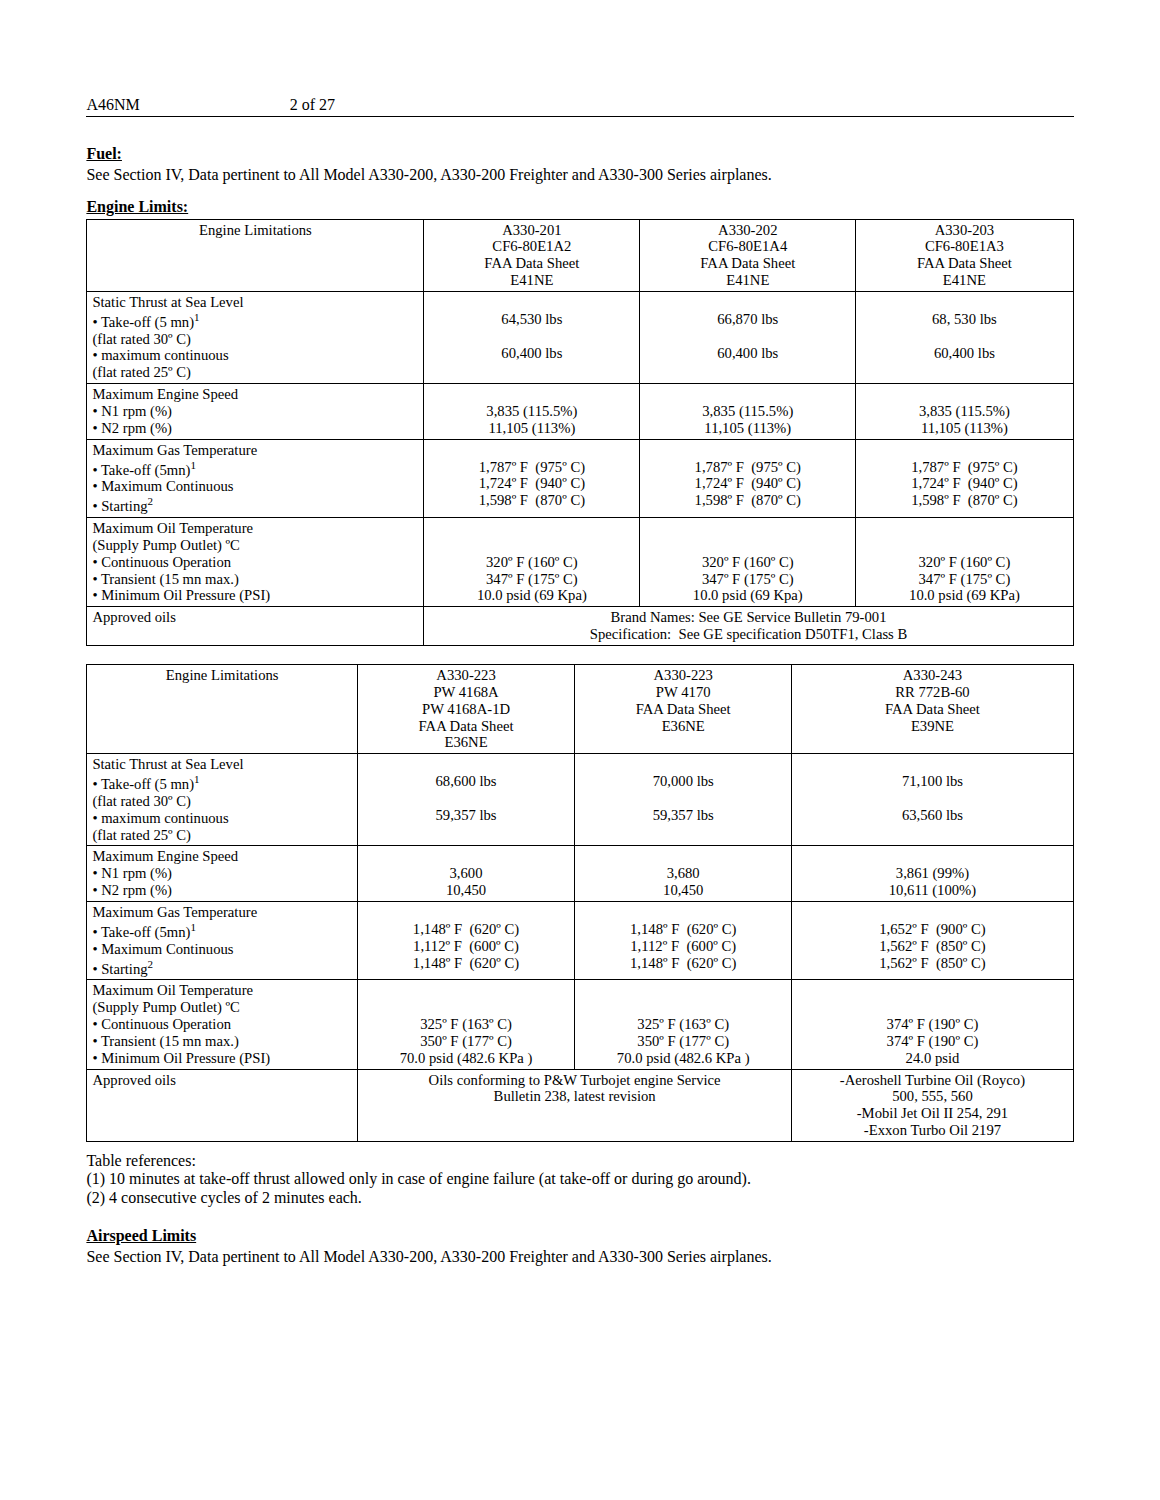A46NM 2 of 27
Fuel:
See Section IV, Data pertinent to All Model A330-200, A330-200 Freighter and A330-300 Series airplanes.
Engine Limits:
| Engine Limitations | A330-201 CF6-80E1A2 FAA Data Sheet E41NE | A330-202 CF6-80E1A4 FAA Data Sheet E41NE | A330-203 CF6-80E1A3 FAA Data Sheet E41NE |
| --- | --- | --- | --- |
| Static Thrust at Sea Level • Take-off (5 mn) 1 (flat rated 30º C) • maximum continuous (flat rated 25º C) | 64,530 lbs 60,400 lbs | 66,870 lbs 60,400 lbs | 68, 530 lbs 60,400 lbs |
| Maximum Engine Speed • N1 rpm (%) • N2 rpm (%) | 3,835 (115.5%) 11,105 (113%) | 3,835 (115.5%) 11,105 (113%) | 3,835 (115.5%) 11,105 (113%) |
| Maximum Gas Temperature • Take-off (5mn) 1 • Maximum Continuous • Starting 2 | 1,787º F (975º C) 1,724º F (940º C) 1,598º F (870º C) | 1,787º F (975º C) 1,724º F (940º C) 1,598º F (870º C) | 1,787º F (975º C) 1,724º F (940º C) 1,598º F (870º C) |
| Maximum Oil Temperature (Supply Pump Outlet) ºC • Continuous Operation • Transient (15 mn max.) • Minimum Oil Pressure (PSI) | 320º F (160º C) 347º F (175º C) 10.0 psid (69 Kpa) | 320º F (160º C) 347º F (175º C) 10.0 psid (69 Kpa) | 320º F (160º C) 347º F (175º C) 10.0 psid (69 KPa) |
| Approved oils | Brand Names: See GE Service Bulletin 79-001 Specification: See GE specification D50TF1, Class B |
| Engine Limitations | A330-223 PW 4168A PW 4168A-1D FAA Data Sheet E36NE | A330-223 PW 4170 FAA Data Sheet E36NE | A330-243 RR 772B-60 FAA Data Sheet E39NE |
| --- | --- | --- | --- |
| Static Thrust at Sea Level • Take-off (5 mn) 1 (flat rated 30º C) • maximum continuous (flat rated 25º C) | 68,600 lbs 59,357 lbs | 70,000 lbs 59,357 lbs | 71,100 lbs 63,560 lbs |
| Maximum Engine Speed • N1 rpm (%) • N2 rpm (%) | 3,600 10,450 | 3,680 10,450 | 3,861 (99%) 10,611 (100%) |
| Maximum Gas Temperature • Take-off (5mn) 1 • Maximum Continuous • Starting 2 | 1,148º F (620º C) 1,112º F (600º C) 1,148º F (620º C) | 1,148º F (620º C) 1,112º F (600º C) 1,148º F (620º C) | 1,652º F (900º C) 1,562º F (850º C) 1,562º F (850º C) |
| Maximum Oil Temperature (Supply Pump Outlet) ºC • Continuous Operation • Transient (15 mn max.) • Minimum Oil Pressure (PSI) | 325º F (163º C) 350º F (177º C) 70.0 psid (482.6 KPa ) | 325º F (163º C) 350º F (177º C) 70.0 psid (482.6 KPa ) | 374º F (190º C) 374º F (190º C) 24.0 psid |
| Approved oils | Oils conforming to P&W Turbojet engine Service Bulletin 238, latest revision | -Aeroshell Turbine Oil (Royco) 500, 555, 560 -Mobil Jet Oil II 254, 291 -Exxon Turbo Oil 2197 |
Table references:
(1) 10 minutes at take-off thrust allowed only in case of engine failure (at take-off or during go around).
(2) 4 consecutive cycles of 2 minutes each.
Airspeed Limits
See Section IV, Data pertinent to All Model A330-200, A330-200 Freighter and A330-300 Series airplanes.